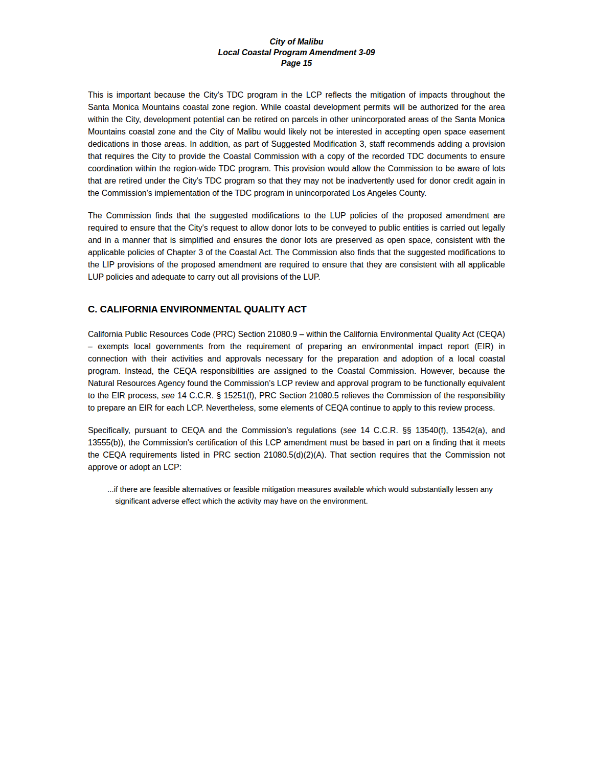City of Malibu Local Coastal Program Amendment 3-09 Page 15
This is important because the City's TDC program in the LCP reflects the mitigation of impacts throughout the Santa Monica Mountains coastal zone region. While coastal development permits will be authorized for the area within the City, development potential can be retired on parcels in other unincorporated areas of the Santa Monica Mountains coastal zone and the City of Malibu would likely not be interested in accepting open space easement dedications in those areas. In addition, as part of Suggested Modification 3, staff recommends adding a provision that requires the City to provide the Coastal Commission with a copy of the recorded TDC documents to ensure coordination within the region-wide TDC program. This provision would allow the Commission to be aware of lots that are retired under the City's TDC program so that they may not be inadvertently used for donor credit again in the Commission's implementation of the TDC program in unincorporated Los Angeles County.
The Commission finds that the suggested modifications to the LUP policies of the proposed amendment are required to ensure that the City's request to allow donor lots to be conveyed to public entities is carried out legally and in a manner that is simplified and ensures the donor lots are preserved as open space, consistent with the applicable policies of Chapter 3 of the Coastal Act. The Commission also finds that the suggested modifications to the LIP provisions of the proposed amendment are required to ensure that they are consistent with all applicable LUP policies and adequate to carry out all provisions of the LUP.
C. CALIFORNIA ENVIRONMENTAL QUALITY ACT
California Public Resources Code (PRC) Section 21080.9 – within the California Environmental Quality Act (CEQA) – exempts local governments from the requirement of preparing an environmental impact report (EIR) in connection with their activities and approvals necessary for the preparation and adoption of a local coastal program. Instead, the CEQA responsibilities are assigned to the Coastal Commission. However, because the Natural Resources Agency found the Commission's LCP review and approval program to be functionally equivalent to the EIR process, see 14 C.C.R. § 15251(f), PRC Section 21080.5 relieves the Commission of the responsibility to prepare an EIR for each LCP. Nevertheless, some elements of CEQA continue to apply to this review process.
Specifically, pursuant to CEQA and the Commission's regulations (see 14 C.C.R. §§ 13540(f), 13542(a), and 13555(b)), the Commission's certification of this LCP amendment must be based in part on a finding that it meets the CEQA requirements listed in PRC section 21080.5(d)(2)(A). That section requires that the Commission not approve or adopt an LCP:
...if there are feasible alternatives or feasible mitigation measures available which would substantially lessen any significant adverse effect which the activity may have on the environment.